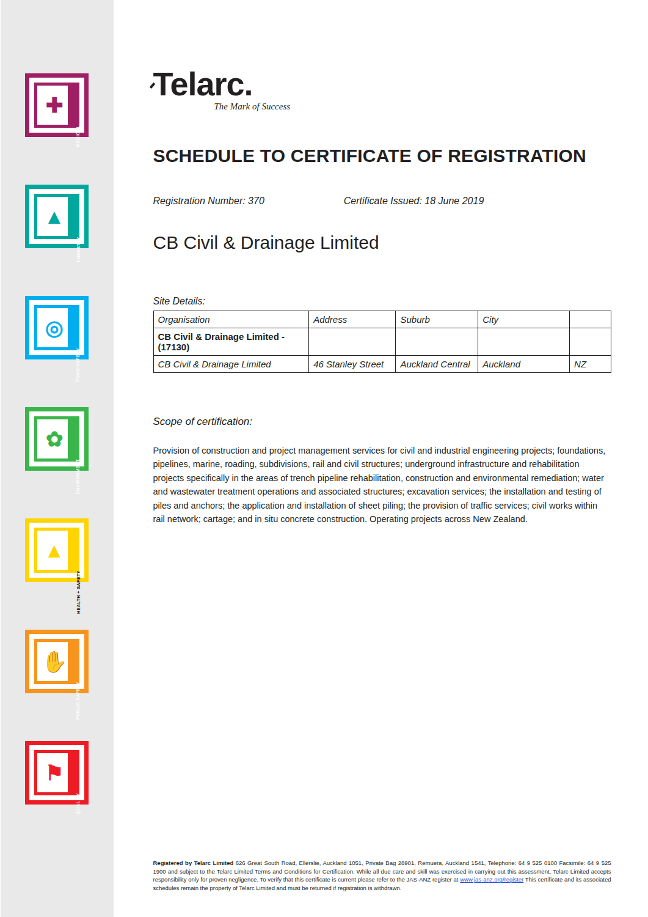MEDICAL
✚
FORESTRY
▲
FOOD SAFETY
◎
ENVIRONMENT
✿
HEALTH + SAFETY
▲
PUBLIC SAFETY
✋
QUALITY
⚑
Telarc.
The Mark of Success
SCHEDULE TO CERTIFICATE OF REGISTRATION
Registration Number: 370
Certificate Issued: 18 June 2019
CB Civil & Drainage Limited
Site Details:
| Organisation | Address | Suburb | City | |
| CB Civil & Drainage Limited - (17130) | | | | |
| CB Civil & Drainage Limited | 46 Stanley Street | Auckland Central | Auckland | NZ |
Scope of certification:
Provision of construction and project management services for civil and industrial engineering projects; foundations, pipelines, marine, roading, subdivisions, rail and civil structures; underground infrastructure and rehabilitation projects specifically in the areas of trench pipeline rehabilitation, construction and environmental remediation; water and wastewater treatment operations and associated structures; excavation services; the installation and testing of piles and anchors; the application and installation of sheet piling; the provision of traffic services; civil works within rail network; cartage; and in situ concrete construction. Operating projects across New Zealand.
Registered by Telarc Limited 626 Great South Road, Ellerslie, Auckland 1051, Private Bag 28901, Remuera, Auckland 1541, Telephone: 64 9 525 0100 Facsimile: 64 9 525 1900 and subject to the Telarc Limited Terms and Conditions for Certification. While all due care and skill was exercised in carrying out this assessment, Telarc Limited accepts responsibility only for proven negligence. To verify that this certificate is current please refer to the JAS-ANZ register at www.jas-anz.org/register This certificate and its associated schedules remain the property of Telarc Limited and must be returned if registration is withdrawn.